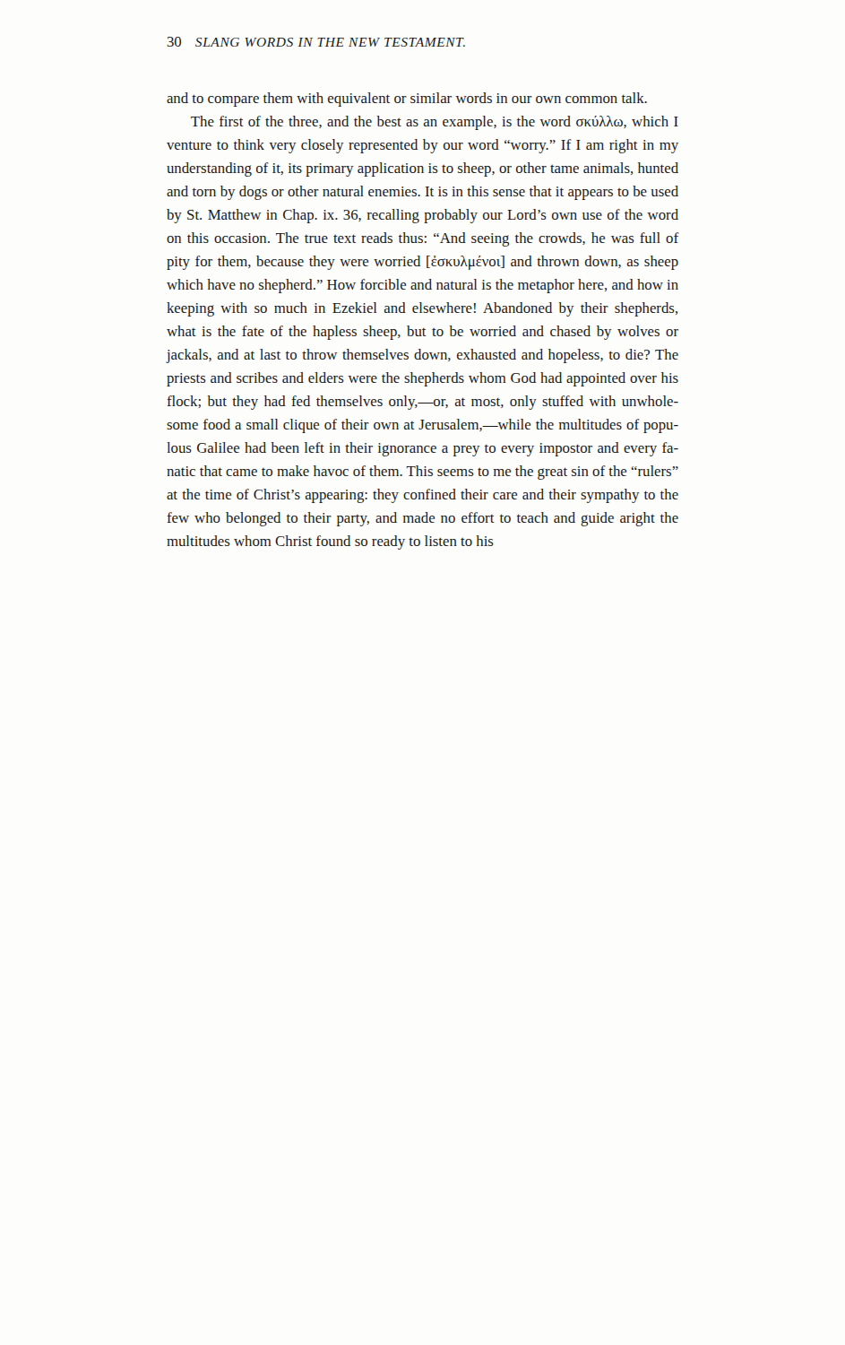30 Slang Words in the New Testament.
and to compare them with equivalent or similar words in our own common talk.
The first of the three, and the best as an example, is the word σκύλλω, which I venture to think very closely represented by our word “worry.” If I am right in my understanding of it, its primary application is to sheep, or other tame animals, hunted and torn by dogs or other natural enemies. It is in this sense that it appears to be used by St. Matthew in Chap. ix. 36, recalling probably our Lord’s own use of the word on this occasion. The true text reads thus: “And seeing the crowds, he was full of pity for them, because they were worried [ἐσκυλμένοι] and thrown down, as sheep which have no shepherd.” How forcible and natural is the metaphor here, and how in keeping with so much in Ezekiel and elsewhere! Abandoned by their shepherds, what is the fate of the hapless sheep, but to be worried and chased by wolves or jackals, and at last to throw themselves down, exhausted and hopeless, to die? The priests and scribes and elders were the shepherds whom God had appointed over his flock; but they had fed themselves only,—or, at most, only stuffed with unwholesome food a small clique of their own at Jerusalem,—while the multitudes of populous Galilee had been left in their ignorance a prey to every impostor and every fanatic that came to make havoc of them. This seems to me the great sin of the “rulers” at the time of Christ’s appearing: they confined their care and their sympathy to the few who belonged to their party, and made no effort to teach and guide aright the multitudes whom Christ found so ready to listen to his